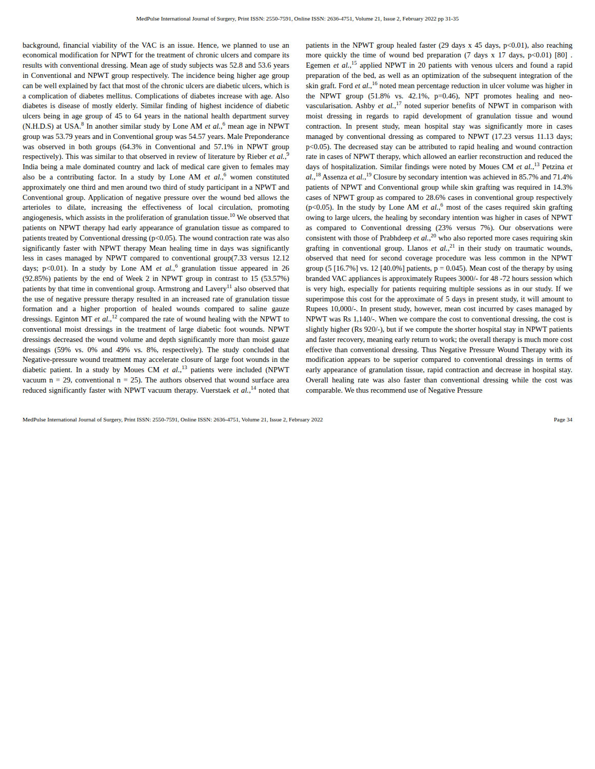MedPulse International Journal of Surgery, Print ISSN: 2550-7591, Online ISSN: 2636-4751, Volume 21, Issue 2, February 2022 pp 31-35
background, financial viability of the VAC is an issue. Hence, we planned to use an economical modification for NPWT for the treatment of chronic ulcers and compare its results with conventional dressing. Mean age of study subjects was 52.8 and 53.6 years in Conventional and NPWT group respectively. The incidence being higher age group can be well explained by fact that most of the chronic ulcers are diabetic ulcers, which is a complication of diabetes mellitus. Complications of diabetes increase with age. Also diabetes is disease of mostly elderly. Similar finding of highest incidence of diabetic ulcers being in age group of 45 to 64 years in the national health department survey (N.H.D.S) at USA.8 In another similar study by Lone AM et al.,6 mean age in NPWT group was 53.79 years and in Conventional group was 54.57 years. Male Preponderance was observed in both groups (64.3% in Conventional and 57.1% in NPWT group respectively). This was similar to that observed in review of literature by Rieber et al.,9 India being a male dominated country and lack of medical care given to females may also be a contributing factor. In a study by Lone AM et al.,6 women constituted approximately one third and men around two third of study participant in a NPWT and Conventional group. Application of negative pressure over the wound bed allows the arterioles to dilate, increasing the effectiveness of local circulation, promoting angiogenesis, which assists in the proliferation of granulation tissue.10 We observed that patients on NPWT therapy had early appearance of granulation tissue as compared to patients treated by Conventional dressing (p<0.05). The wound contraction rate was also significantly faster with NPWT therapy Mean healing time in days was significantly less in cases managed by NPWT compared to conventional group(7.33 versus 12.12 days; p<0.01). In a study by Lone AM et al.,6 granulation tissue appeared in 26 (92.85%) patients by the end of Week 2 in NPWT group in contrast to 15 (53.57%) patients by that time in conventional group. Armstrong and Lavery11 also observed that the use of negative pressure therapy resulted in an increased rate of granulation tissue formation and a higher proportion of healed wounds compared to saline gauze dressings. Eginton MT et al.,12 compared the rate of wound healing with the NPWT to conventional moist dressings in the treatment of large diabetic foot wounds. NPWT dressings decreased the wound volume and depth significantly more than moist gauze dressings (59% vs. 0% and 49% vs. 8%, respectively). The study concluded that Negative-pressure wound treatment may accelerate closure of large foot wounds in the diabetic patient. In a study by Moues CM et al.,13 patients were included (NPWT vacuum n = 29, conventional n = 25). The authors observed that wound surface area reduced significantly faster with NPWT vacuum therapy. Vuerstaek et al.,14 noted that patients in the NPWT group healed faster (29 days x 45 days, p<0.01), also reaching more quickly the time of wound bed preparation (7 days x 17 days, p<0.01) [80] . Egemen et al.,15 applied NPWT in 20 patients with venous ulcers and found a rapid preparation of the bed, as well as an optimization of the subsequent integration of the skin graft. Ford et al.,16 noted mean percentage reduction in ulcer volume was higher in the NPWT group (51.8% vs. 42.1%, p=0.46), NPT promotes healing and neo-vascularisation. Ashby et al.,17 noted superior benefits of NPWT in comparison with moist dressing in regards to rapid development of granulation tissue and wound contraction. In present study, mean hospital stay was significantly more in cases managed by conventional dressing as compared to NPWT (17.23 versus 11.13 days; p<0.05). The decreased stay can be attributed to rapid healing and wound contraction rate in cases of NPWT therapy, which allowed an earlier reconstruction and reduced the days of hospitalization. Similar findings were noted by Moues CM et al.,13 Petzina et al.,18 Assenza et al.,19 Closure by secondary intention was achieved in 85.7% and 71.4% patients of NPWT and Conventional group while skin grafting was required in 14.3% cases of NPWT group as compared to 28.6% cases in conventional group respectively (p<0.05). In the study by Lone AM et al.,6 most of the cases required skin grafting owing to large ulcers, the healing by secondary intention was higher in cases of NPWT as compared to Conventional dressing (23% versus 7%). Our observations were consistent with those of Prabhdeep et al.,20 who also reported more cases requiring skin grafting in conventional group. Llanos et al.,21 in their study on traumatic wounds, observed that need for second coverage procedure was less common in the NPWT group (5 [16.7%] vs. 12 [40.0%] patients, p = 0.045). Mean cost of the therapy by using branded VAC appliances is approximately Rupees 3000/- for 48 -72 hours session which is very high, especially for patients requiring multiple sessions as in our study. If we superimpose this cost for the approximate of 5 days in present study, it will amount to Rupees 10,000/-. In present study, however, mean cost incurred by cases managed by NPWT was Rs 1,140/-. When we compare the cost to conventional dressing, the cost is slightly higher (Rs 920/-), but if we compute the shorter hospital stay in NPWT patients and faster recovery, meaning early return to work; the overall therapy is much more cost effective than conventional dressing. Thus Negative Pressure Wound Therapy with its modification appears to be superior compared to conventional dressings in terms of early appearance of granulation tissue, rapid contraction and decrease in hospital stay. Overall healing rate was also faster than conventional dressing while the cost was comparable. We thus recommend use of Negative Pressure
MedPulse International Journal of Surgery, Print ISSN: 2550-7591, Online ISSN: 2636-4751, Volume 21, Issue 2, February 2022 Page 34